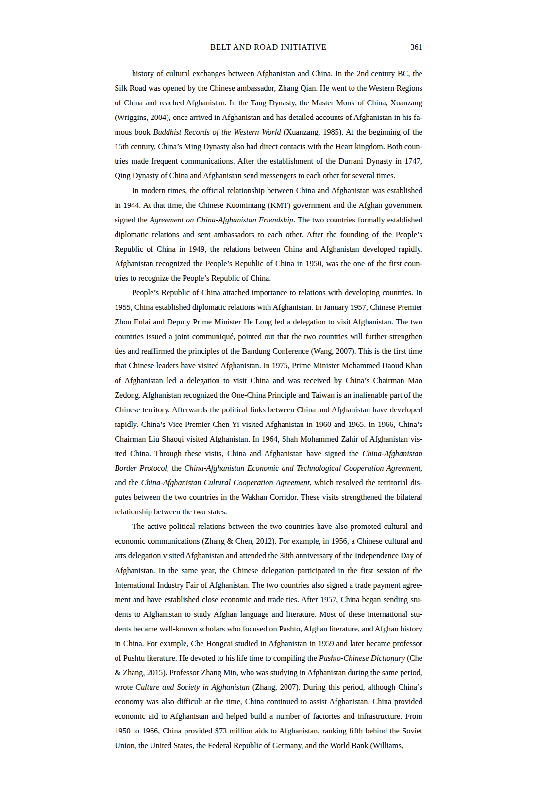BELT AND ROAD INITIATIVE 361
history of cultural exchanges between Afghanistan and China. In the 2nd century BC, the Silk Road was opened by the Chinese ambassador, Zhang Qian. He went to the Western Regions of China and reached Afghanistan. In the Tang Dynasty, the Master Monk of China, Xuanzang (Wriggins, 2004), once arrived in Afghanistan and has detailed accounts of Afghanistan in his famous book Buddhist Records of the Western World (Xuanzang, 1985). At the beginning of the 15th century, China’s Ming Dynasty also had direct contacts with the Heart kingdom. Both countries made frequent communications. After the establishment of the Durrani Dynasty in 1747, Qing Dynasty of China and Afghanistan send messengers to each other for several times.
In modern times, the official relationship between China and Afghanistan was established in 1944. At that time, the Chinese Kuomintang (KMT) government and the Afghan government signed the Agreement on China-Afghanistan Friendship. The two countries formally established diplomatic relations and sent ambassadors to each other. After the founding of the People’s Republic of China in 1949, the relations between China and Afghanistan developed rapidly. Afghanistan recognized the People’s Republic of China in 1950, was the one of the first countries to recognize the People’s Republic of China.
People’s Republic of China attached importance to relations with developing countries. In 1955, China established diplomatic relations with Afghanistan. In January 1957, Chinese Premier Zhou Enlai and Deputy Prime Minister He Long led a delegation to visit Afghanistan. The two countries issued a joint communiqué, pointed out that the two countries will further strengthen ties and reaffirmed the principles of the Bandung Conference (Wang, 2007). This is the first time that Chinese leaders have visited Afghanistan. In 1975, Prime Minister Mohammed Daoud Khan of Afghanistan led a delegation to visit China and was received by China’s Chairman Mao Zedong. Afghanistan recognized the One-China Principle and Taiwan is an inalienable part of the Chinese territory. Afterwards the political links between China and Afghanistan have developed rapidly. China’s Vice Premier Chen Yi visited Afghanistan in 1960 and 1965. In 1966, China’s Chairman Liu Shaoqi visited Afghanistan. In 1964, Shah Mohammed Zahir of Afghanistan visited China. Through these visits, China and Afghanistan have signed the China-Afghanistan Border Protocol, the China-Afghanistan Economic and Technological Cooperation Agreement, and the China-Afghanistan Cultural Cooperation Agreement, which resolved the territorial disputes between the two countries in the Wakhan Corridor. These visits strengthened the bilateral relationship between the two states.
The active political relations between the two countries have also promoted cultural and economic communications (Zhang & Chen, 2012). For example, in 1956, a Chinese cultural and arts delegation visited Afghanistan and attended the 38th anniversary of the Independence Day of Afghanistan. In the same year, the Chinese delegation participated in the first session of the International Industry Fair of Afghanistan. The two countries also signed a trade payment agreement and have established close economic and trade ties. After 1957, China began sending students to Afghanistan to study Afghan language and literature. Most of these international students became well-known scholars who focused on Pashto, Afghan literature, and Afghan history in China. For example, Che Hongcai studied in Afghanistan in 1959 and later became professor of Pushtu literature. He devoted to his life time to compiling the Pashto-Chinese Dictionary (Che & Zhang, 2015). Professor Zhang Min, who was studying in Afghanistan during the same period, wrote Culture and Society in Afghanistan (Zhang, 2007). During this period, although China’s economy was also difficult at the time, China continued to assist Afghanistan. China provided economic aid to Afghanistan and helped build a number of factories and infrastructure. From 1950 to 1966, China provided $73 million aids to Afghanistan, ranking fifth behind the Soviet Union, the United States, the Federal Republic of Germany, and the World Bank (Williams,